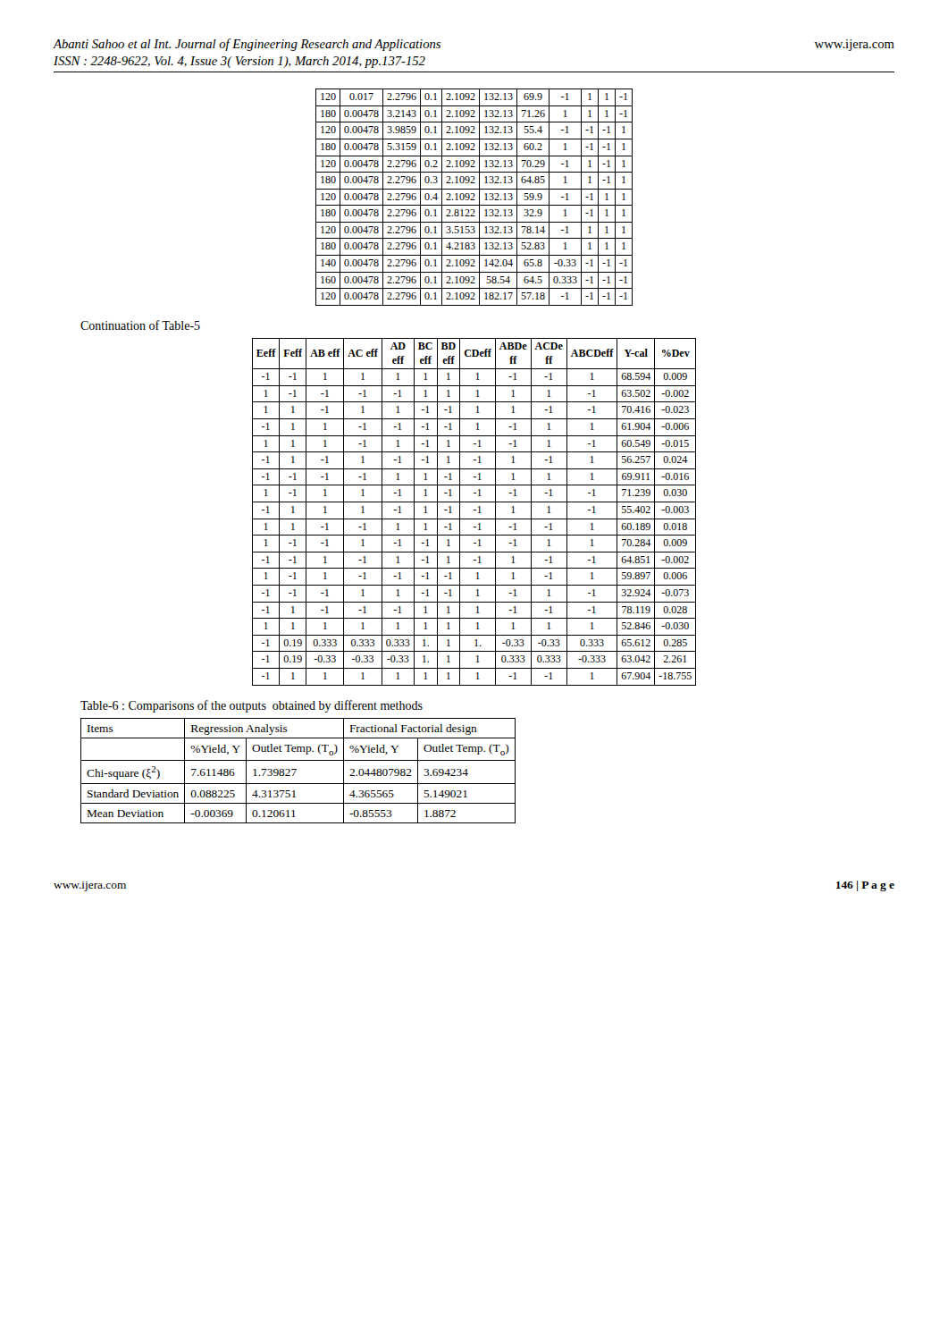Abanti Sahoo et al Int. Journal of Engineering Research and Applications
ISSN : 2248-9622, Vol. 4, Issue 3( Version 1), March 2014, pp.137-152
www.ijera.com
| 120 | 0.017 | 2.2796 | 0.1 | 2.1092 | 132.13 | 69.9 | -1 | 1 | 1 | -1 |
| 180 | 0.00478 | 3.2143 | 0.1 | 2.1092 | 132.13 | 71.26 | 1 | 1 | 1 | -1 |
| 120 | 0.00478 | 3.9859 | 0.1 | 2.1092 | 132.13 | 55.4 | -1 | -1 | -1 | 1 |
| 180 | 0.00478 | 5.3159 | 0.1 | 2.1092 | 132.13 | 60.2 | 1 | -1 | -1 | 1 |
| 120 | 0.00478 | 2.2796 | 0.2 | 2.1092 | 132.13 | 70.29 | -1 | 1 | -1 | 1 |
| 180 | 0.00478 | 2.2796 | 0.3 | 2.1092 | 132.13 | 64.85 | 1 | 1 | -1 | 1 |
| 120 | 0.00478 | 2.2796 | 0.4 | 2.1092 | 132.13 | 59.9 | -1 | -1 | 1 | 1 |
| 180 | 0.00478 | 2.2796 | 0.1 | 2.8122 | 132.13 | 32.9 | 1 | -1 | 1 | 1 |
| 120 | 0.00478 | 2.2796 | 0.1 | 3.5153 | 132.13 | 78.14 | -1 | 1 | 1 | 1 |
| 180 | 0.00478 | 2.2796 | 0.1 | 4.2183 | 132.13 | 52.83 | 1 | 1 | 1 | 1 |
| 140 | 0.00478 | 2.2796 | 0.1 | 2.1092 | 142.04 | 65.8 | -0.33 | -1 | -1 | -1 |
| 160 | 0.00478 | 2.2796 | 0.1 | 2.1092 | 58.54 | 64.5 | 0.333 | -1 | -1 | -1 |
| 120 | 0.00478 | 2.2796 | 0.1 | 2.1092 | 182.17 | 57.18 | -1 | -1 | -1 | -1 |
Continuation of Table-5
| Eeff | Feff | AB eff | AC eff | AD eff | BC eff | BD eff | CDeff | ABDe ff | ACDe ff | ABCDeff | Y-cal | %Dev |
| --- | --- | --- | --- | --- | --- | --- | --- | --- | --- | --- | --- | --- |
| -1 | -1 | 1 | 1 | 1 | 1 | 1 | 1 | -1 | -1 | 1 | 68.594 | 0.009 |
| 1 | -1 | -1 | -1 | -1 | 1 | 1 | 1 | 1 | 1 | -1 | 63.502 | -0.002 |
| 1 | 1 | -1 | 1 | 1 | -1 | -1 | 1 | 1 | -1 | -1 | 70.416 | -0.023 |
| -1 | 1 | 1 | -1 | -1 | -1 | -1 | 1 | -1 | 1 | 1 | 61.904 | -0.006 |
| 1 | 1 | 1 | -1 | 1 | -1 | 1 | -1 | -1 | 1 | -1 | 60.549 | -0.015 |
| -1 | 1 | -1 | 1 | -1 | -1 | 1 | -1 | 1 | -1 | 1 | 56.257 | 0.024 |
| -1 | -1 | -1 | -1 | 1 | 1 | -1 | -1 | 1 | 1 | 1 | 69.911 | -0.016 |
| 1 | -1 | 1 | 1 | -1 | 1 | -1 | -1 | -1 | -1 | -1 | 71.239 | 0.030 |
| -1 | 1 | 1 | 1 | -1 | 1 | -1 | -1 | 1 | 1 | -1 | 55.402 | -0.003 |
| 1 | 1 | -1 | -1 | 1 | 1 | -1 | -1 | -1 | -1 | 1 | 60.189 | 0.018 |
| 1 | -1 | -1 | 1 | -1 | -1 | 1 | -1 | -1 | 1 | 1 | 70.284 | 0.009 |
| -1 | -1 | 1 | -1 | 1 | -1 | 1 | -1 | 1 | -1 | -1 | 64.851 | -0.002 |
| 1 | -1 | 1 | -1 | -1 | -1 | -1 | 1 | 1 | -1 | 1 | 59.897 | 0.006 |
| -1 | -1 | -1 | 1 | 1 | -1 | -1 | 1 | -1 | 1 | -1 | 32.924 | -0.073 |
| -1 | 1 | -1 | -1 | -1 | 1 | 1 | 1 | -1 | -1 | -1 | 78.119 | 0.028 |
| 1 | 1 | 1 | 1 | 1 | 1 | 1 | 1 | 1 | 1 | 1 | 52.846 | -0.030 |
| -1 | 0.19 | 0.333 | 0.333 | 0.333 | 1. | 1 | 1. | -0.33 | -0.33 | 0.333 | 65.612 | 0.285 |
| -1 | 0.19 | -0.33 | -0.33 | -0.33 | 1. | 1 | 1 | 0.333 | 0.333 | -0.333 | 63.042 | 2.261 |
| -1 | 1 | 1 | 1 | 1 | 1 | 1 | 1 | -1 | -1 | 1 | 67.904 | -18.755 |
Table-6 : Comparisons of the outputs obtained by different methods
| Items | Regression Analysis | Fractional Factorial design |
| | %Yield, Y | Outlet Temp. (T o ) | %Yield, Y | Outlet Temp. (T o ) |
| Chi-square (ξ 2 ) | 7.611486 | 1.739827 | 2.044807982 | 3.694234 |
| Standard Deviation | 0.088225 | 4.313751 | 4.365565 | 5.149021 |
| Mean Deviation | -0.00369 | 0.120611 | -0.85553 | 1.8872 |
www.ijera.com
146 | P a g e